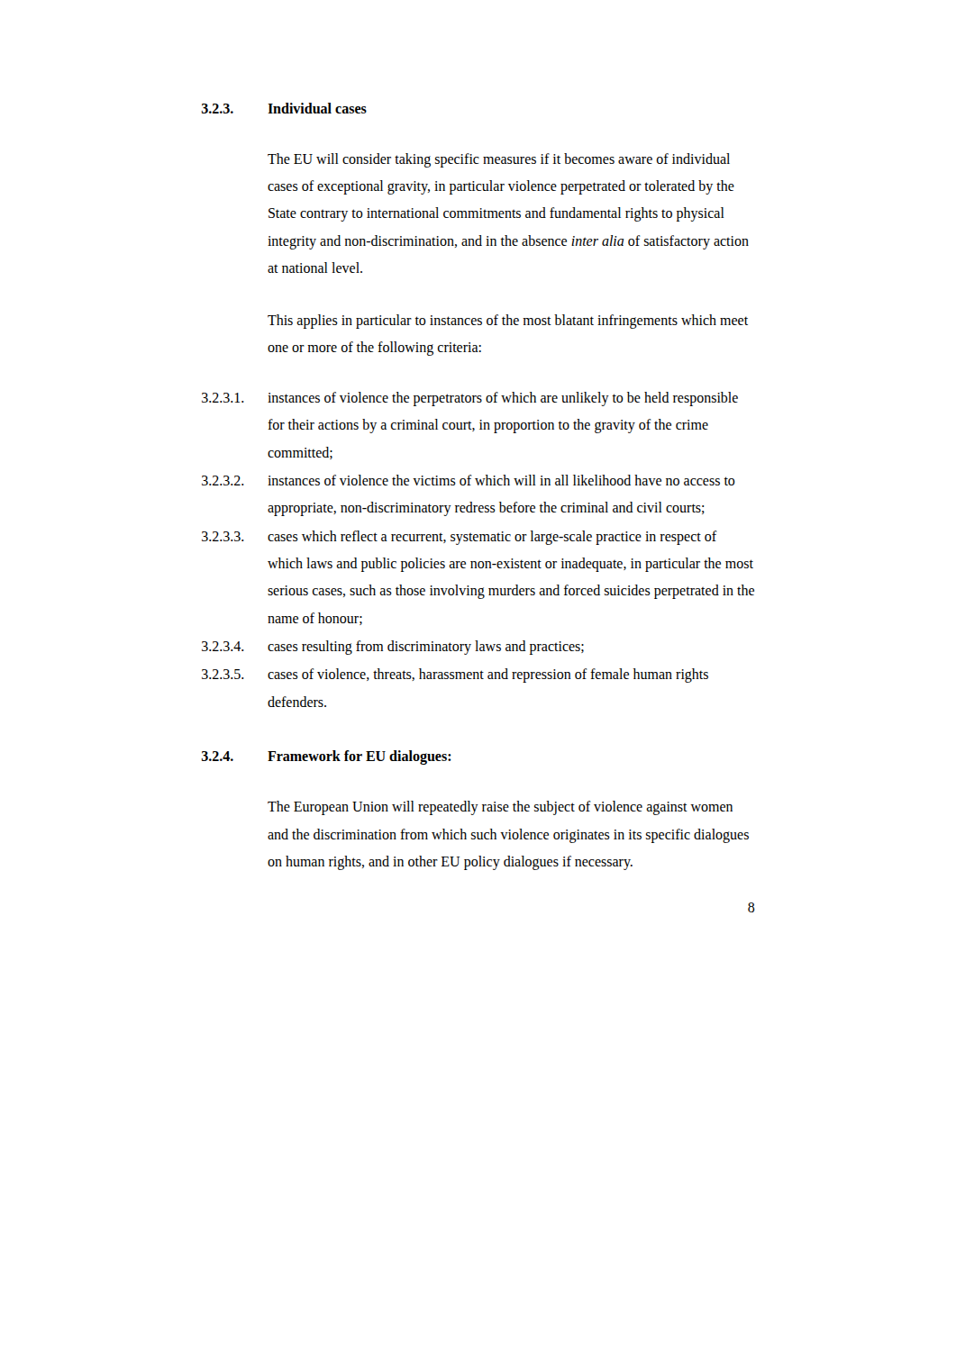3.2.3. Individual cases
The EU will consider taking specific measures if it becomes aware of individual cases of exceptional gravity, in particular violence perpetrated or tolerated by the State contrary to international commitments and fundamental rights to physical integrity and non-discrimination, and in the absence inter alia of satisfactory action at national level.
This applies in particular to instances of the most blatant infringements which meet one or more of the following criteria:
3.2.3.1. instances of violence the perpetrators of which are unlikely to be held responsible for their actions by a criminal court, in proportion to the gravity of the crime committed;
3.2.3.2. instances of violence the victims of which will in all likelihood have no access to appropriate, non-discriminatory redress before the criminal and civil courts;
3.2.3.3. cases which reflect a recurrent, systematic or large-scale practice in respect of which laws and public policies are non-existent or inadequate, in particular the most serious cases, such as those involving murders and forced suicides perpetrated in the name of honour;
3.2.3.4. cases resulting from discriminatory laws and practices;
3.2.3.5. cases of violence, threats, harassment and repression of female human rights defenders.
3.2.4. Framework for EU dialogues:
The European Union will repeatedly raise the subject of violence against women and the discrimination from which such violence originates in its specific dialogues on human rights, and in other EU policy dialogues if necessary.
8